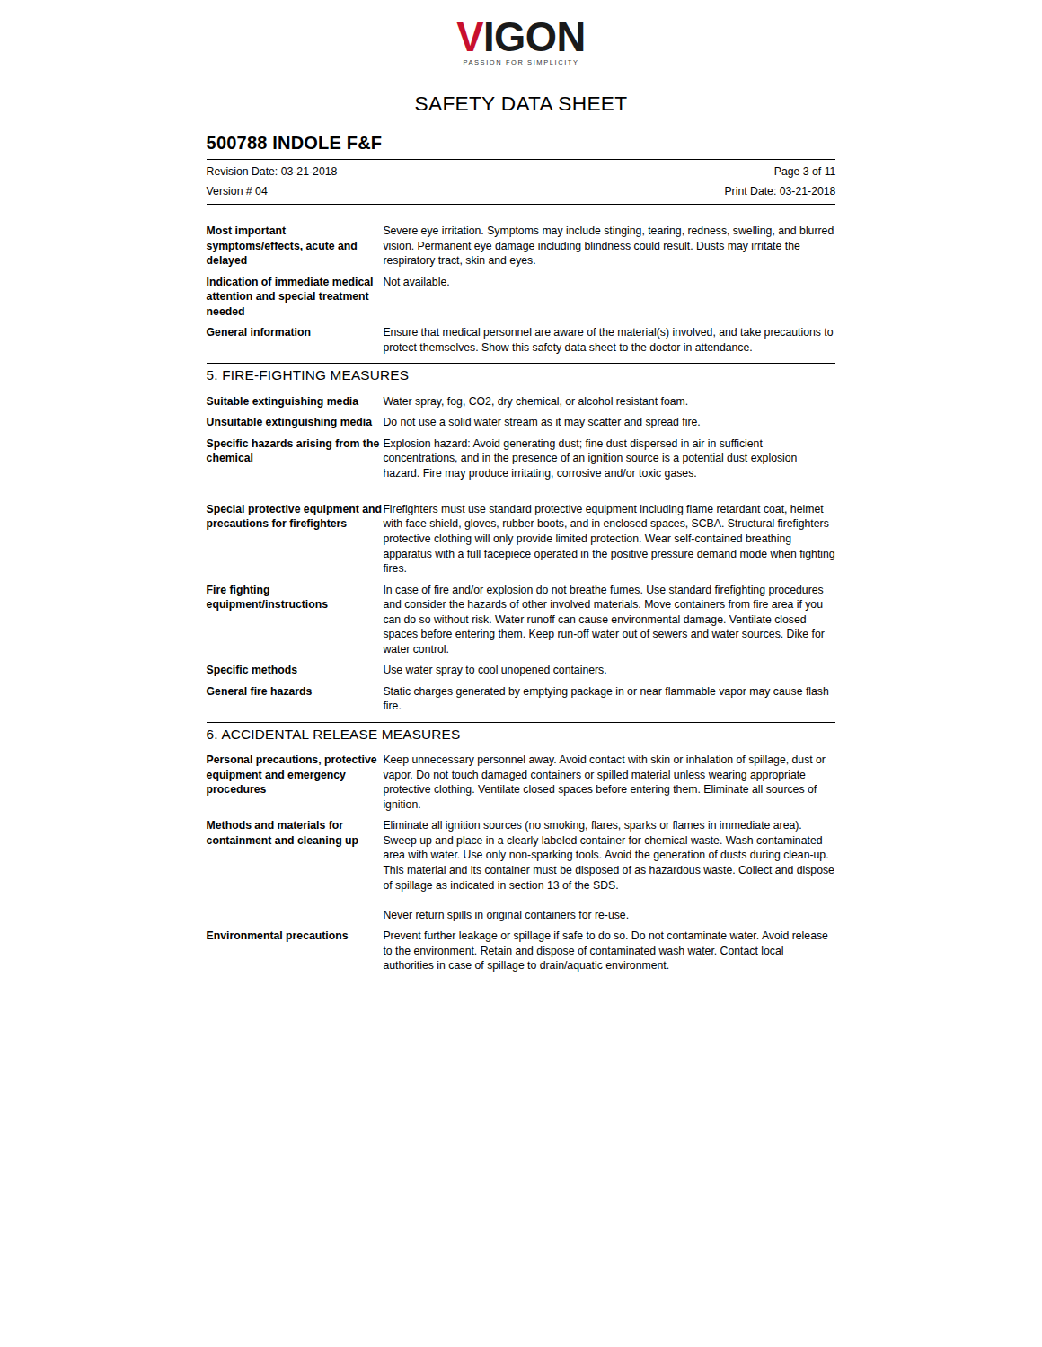VIGON
PASSION FOR SIMPLICITY
SAFETY DATA SHEET
500788 INDOLE F&F
| Revision Date: 03-21-2018 | Page 3 of 11 |
| Version # 04 | Print Date: 03-21-2018 |
| Most important symptoms/effects, acute and delayed | Severe eye irritation. Symptoms may include stinging, tearing, redness, swelling, and blurred vision. Permanent eye damage including blindness could result. Dusts may irritate the respiratory tract, skin and eyes. |
| Indication of immediate medical attention and special treatment needed | Not available. |
| General information | Ensure that medical personnel are aware of the material(s) involved, and take precautions to protect themselves. Show this safety data sheet to the doctor in attendance. |
5. FIRE-FIGHTING MEASURES
| Suitable extinguishing media | Water spray, fog, CO2, dry chemical, or alcohol resistant foam. |
| Unsuitable extinguishing media | Do not use a solid water stream as it may scatter and spread fire. |
| Specific hazards arising from the chemical | Explosion hazard: Avoid generating dust; fine dust dispersed in air in sufficient concentrations, and in the presence of an ignition source is a potential dust explosion hazard. Fire may produce irritating, corrosive and/or toxic gases. |
| Special protective equipment and precautions for firefighters | Firefighters must use standard protective equipment including flame retardant coat, helmet with face shield, gloves, rubber boots, and in enclosed spaces, SCBA. Structural firefighters protective clothing will only provide limited protection. Wear self-contained breathing apparatus with a full facepiece operated in the positive pressure demand mode when fighting fires. |
| Fire fighting equipment/instructions | In case of fire and/or explosion do not breathe fumes. Use standard firefighting procedures and consider the hazards of other involved materials. Move containers from fire area if you can do so without risk. Water runoff can cause environmental damage. Ventilate closed spaces before entering them. Keep run-off water out of sewers and water sources. Dike for water control. |
| Specific methods | Use water spray to cool unopened containers. |
| General fire hazards | Static charges generated by emptying package in or near flammable vapor may cause flash fire. |
6. ACCIDENTAL RELEASE MEASURES
| Personal precautions, protective equipment and emergency procedures | Keep unnecessary personnel away. Avoid contact with skin or inhalation of spillage, dust or vapor. Do not touch damaged containers or spilled material unless wearing appropriate protective clothing. Ventilate closed spaces before entering them. Eliminate all sources of ignition. |
| Methods and materials for containment and cleaning up | Eliminate all ignition sources (no smoking, flares, sparks or flames in immediate area). Sweep up and place in a clearly labeled container for chemical waste. Wash contaminated area with water. Use only non-sparking tools. Avoid the generation of dusts during clean-up. This material and its container must be disposed of as hazardous waste. Collect and dispose of spillage as indicated in section 13 of the SDS. Never return spills in original containers for re-use. |
| Environmental precautions | Prevent further leakage or spillage if safe to do so. Do not contaminate water. Avoid release to the environment. Retain and dispose of contaminated wash water. Contact local authorities in case of spillage to drain/aquatic environment. |